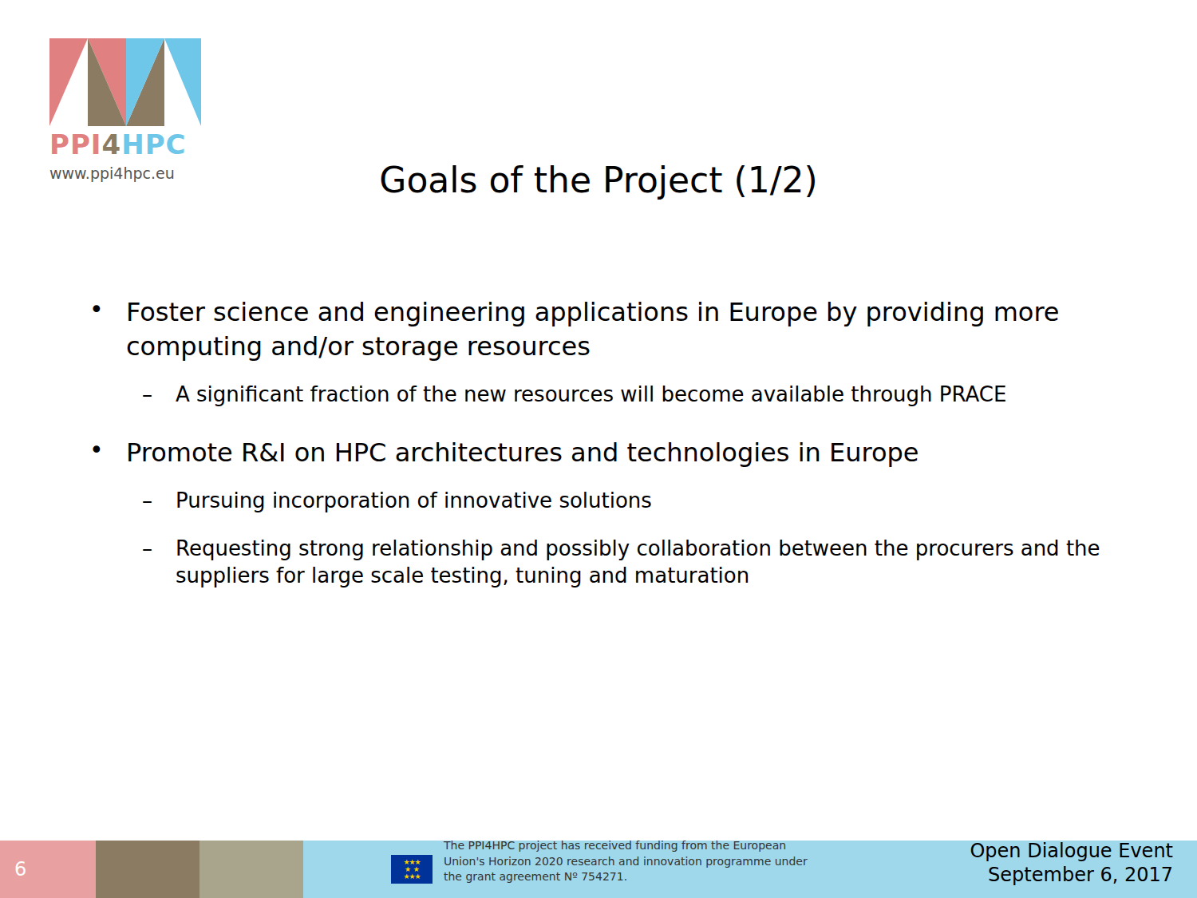PPI 4 HPC
www.ppi4hpc.eu
Goals of the Project (1/2)
Foster science and engineering applications in Europe by providing more computing and/or storage resources
A significant fraction of the new resources will become available through PRACE
Promote R&I on HPC architectures and technologies in Europe
Pursuing incorporation of innovative solutions
Requesting strong relationship and possibly collaboration between the procurers and the suppliers for large scale testing, tuning and maturation
6
★★★
★ ★
★★★
The PPI4HPC project has received funding from the European Union's Horizon 2020 research and innovation programme under the grant agreement Nº 754271.
Open Dialogue Event
September 6, 2017